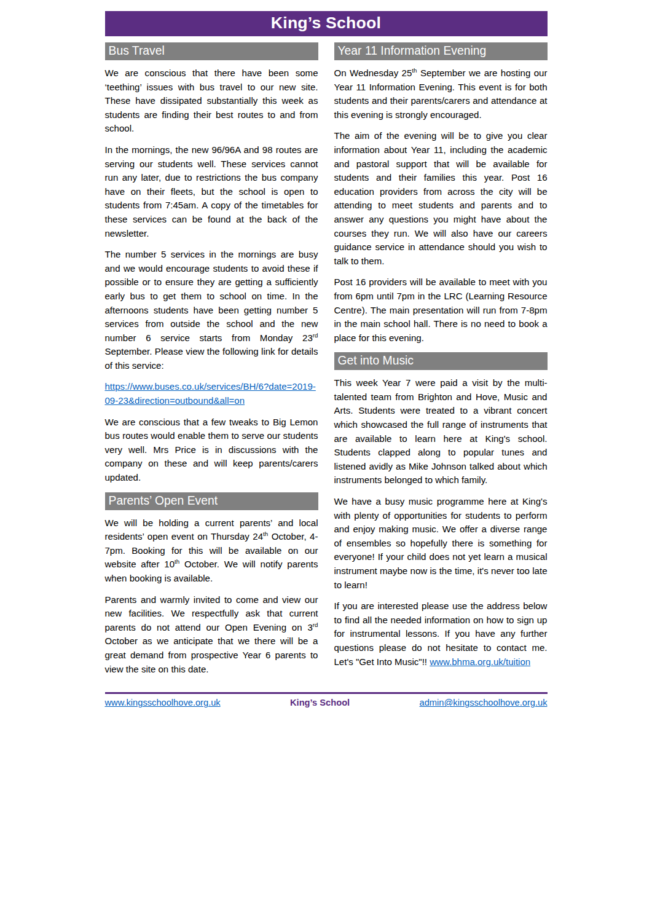King’s School
Bus Travel
We are conscious that there have been some ‘teething’ issues with bus travel to our new site. These have dissipated substantially this week as students are finding their best routes to and from school.
In the mornings, the new 96/96A and 98 routes are serving our students well. These services cannot run any later, due to restrictions the bus company have on their fleets, but the school is open to students from 7:45am. A copy of the timetables for these services can be found at the back of the newsletter.
The number 5 services in the mornings are busy and we would encourage students to avoid these if possible or to ensure they are getting a sufficiently early bus to get them to school on time. In the afternoons students have been getting number 5 services from outside the school and the new number 6 service starts from Monday 23rd September. Please view the following link for details of this service:
https://www.buses.co.uk/services/BH/6?date=2019-09-23&direction=outbound&all=on
We are conscious that a few tweaks to Big Lemon bus routes would enable them to serve our students very well. Mrs Price is in discussions with the company on these and will keep parents/carers updated.
Parents’ Open Event
We will be holding a current parents’ and local residents’ open event on Thursday 24th October, 4-7pm. Booking for this will be available on our website after 10th October. We will notify parents when booking is available.
Parents and warmly invited to come and view our new facilities. We respectfully ask that current parents do not attend our Open Evening on 3rd October as we anticipate that we there will be a great demand from prospective Year 6 parents to view the site on this date.
Year 11 Information Evening
On Wednesday 25th September we are hosting our Year 11 Information Evening. This event is for both students and their parents/carers and attendance at this evening is strongly encouraged.
The aim of the evening will be to give you clear information about Year 11, including the academic and pastoral support that will be available for students and their families this year. Post 16 education providers from across the city will be attending to meet students and parents and to answer any questions you might have about the courses they run. We will also have our careers guidance service in attendance should you wish to talk to them.
Post 16 providers will be available to meet with you from 6pm until 7pm in the LRC (Learning Resource Centre). The main presentation will run from 7-8pm in the main school hall. There is no need to book a place for this evening.
Get into Music
This week Year 7 were paid a visit by the multi-talented team from Brighton and Hove, Music and Arts. Students were treated to a vibrant concert which showcased the full range of instruments that are available to learn here at King's school. Students clapped along to popular tunes and listened avidly as Mike Johnson talked about which instruments belonged to which family.
We have a busy music programme here at King's with plenty of opportunities for students to perform and enjoy making music. We offer a diverse range of ensembles so hopefully there is something for everyone! If your child does not yet learn a musical instrument maybe now is the time, it's never too late to learn!
If you are interested please use the address below to find all the needed information on how to sign up for instrumental lessons. If you have any further questions please do not hesitate to contact me. Let's "Get Into Music"!! www.bhma.org.uk/tuition
www.kingsschoolhove.org.uk
King’s School
admin@kingsschoolhove.org.uk